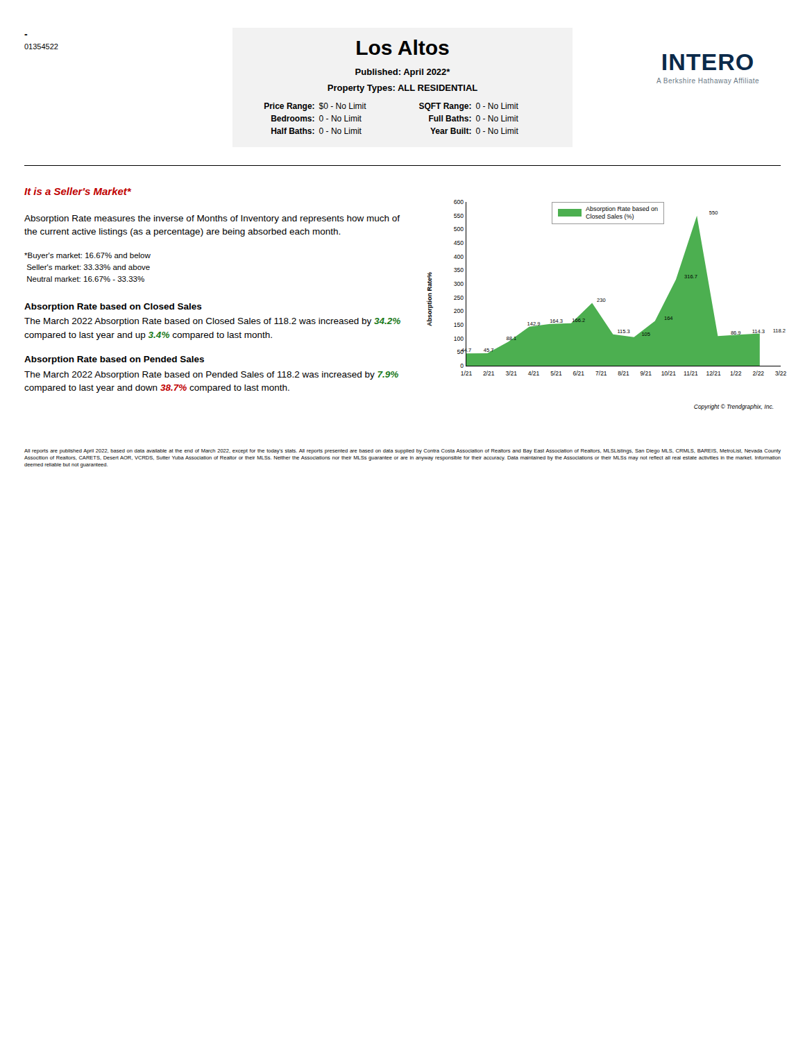- 01354522
Los Altos
Published: April 2022*
Property Types: ALL RESIDENTIAL
| Price Range: | $0 - No Limit | SQFT Range: | 0 - No Limit |
| Bedrooms: | 0 - No Limit | Full Baths: | 0 - No Limit |
| Half Baths: | 0 - No Limit | Year Built: | 0 - No Limit |
INTERO
A Berkshire Hathaway Affiliate
It is a Seller's Market*
Absorption Rate measures the inverse of Months of Inventory and represents how much of the current active listings (as a percentage) are being absorbed each month.
*Buyer's market: 16.67% and below
Seller's market: 33.33% and above
Neutral market: 16.67% - 33.33%
Absorption Rate based on Closed Sales
The March 2022 Absorption Rate based on Closed Sales of 118.2 was increased by 34.2% compared to last year and up 3.4% compared to last month.
Absorption Rate based on Pended Sales
The March 2022 Absorption Rate based on Pended Sales of 118.2 was increased by 7.9% compared to last year and down 38.7% compared to last month.
Absorption Rate based on
Closed Sales (%)
Absorption Rate%
600
550
500
450
400
350
300
250
200
150
100
50
0
44.7
45.7
88.1
142.9
164.3
166.2
230
115.3
105
164
316.7
550
86.9
114.3
118.2
1/21
2/21
3/21
4/21
5/21
6/21
7/21
8/21
9/21
10/21
11/21
12/21
1/22
2/22
3/22
Copyright © Trendgraphix, Inc.
All reports are published April 2022, based on data available at the end of March 2022, except for the today's stats. All reports presented are based on data supplied by Contra Costa Association of Realtors and Bay East Association of Realtors, MLSListings, San Diego MLS, CRMLS, BAREIS, MetroList, Nevada County Assocition of Realtors, CARETS, Desert AOR, VCRDS, Sutter Yuba Association of Realtor or their MLSs. Neither the Associations nor their MLSs guarantee or are in anyway responsible for their accuracy. Data maintained by the Associations or their MLSs may not reflect all real estate activities in the market. Information deemed reliable but not guaranteed.